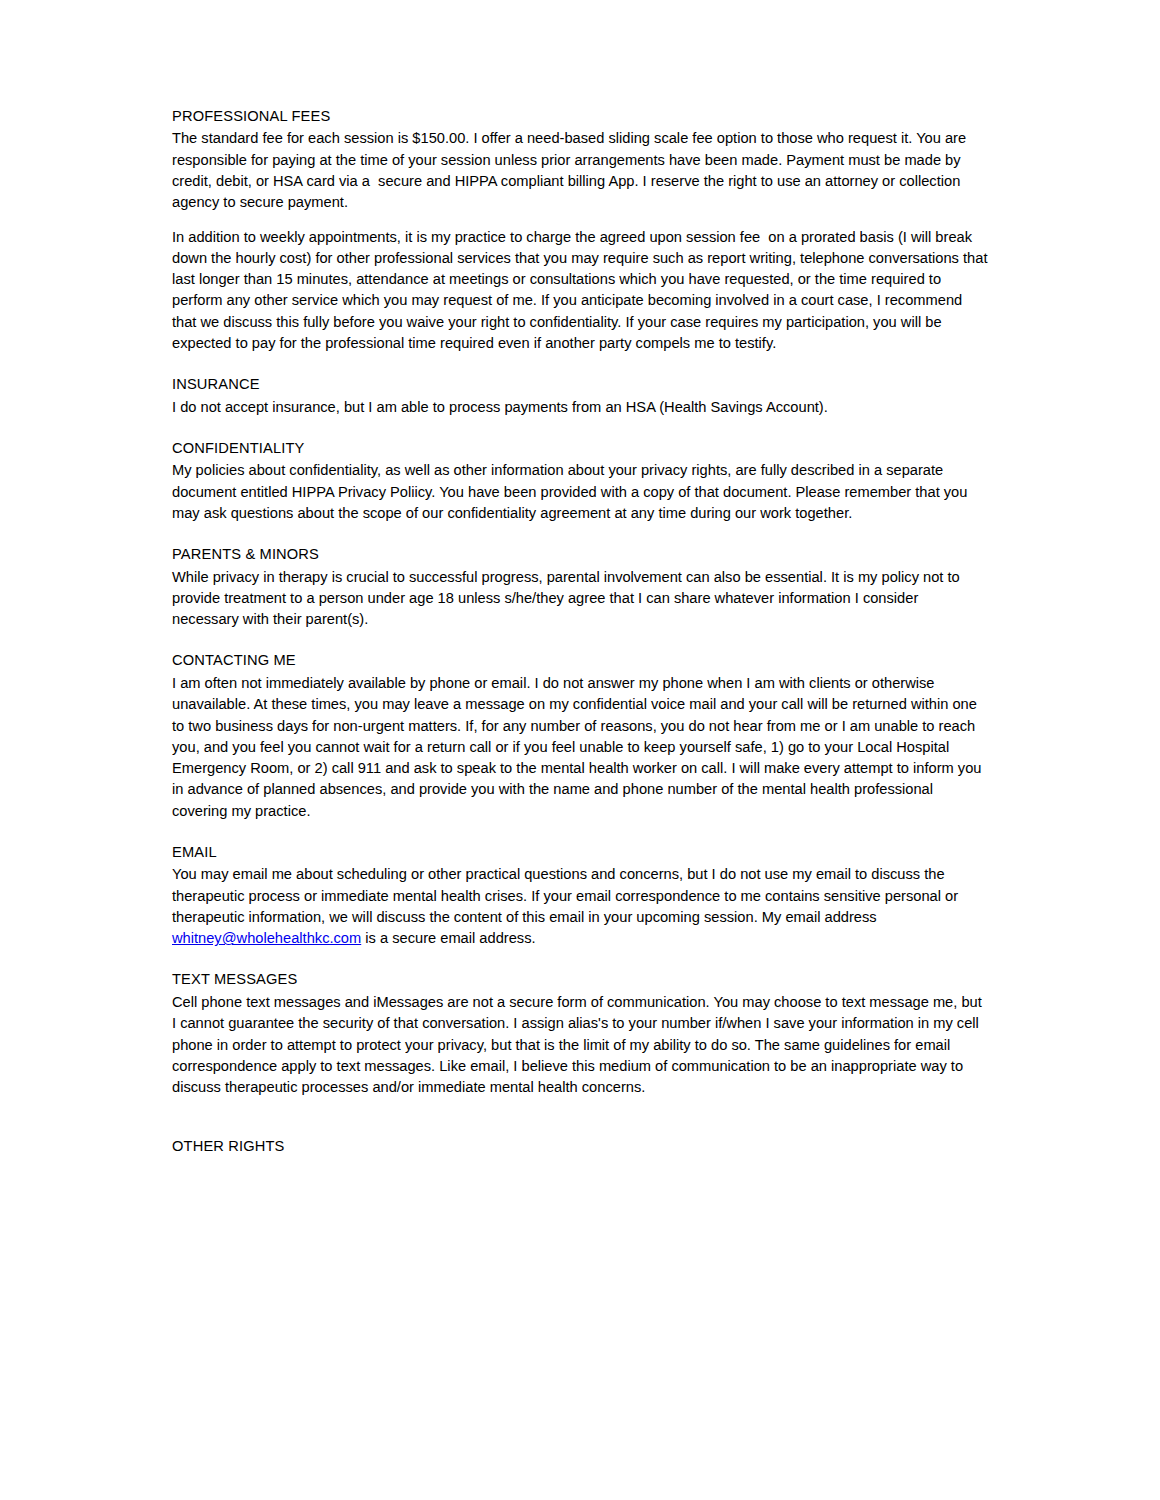PROFESSIONAL FEES
The standard fee for each session is $150.00. I offer a need-based sliding scale fee option to those who request it. You are responsible for paying at the time of your session unless prior arrangements have been made. Payment must be made by credit, debit, or HSA card via a secure and HIPPA compliant billing App. I reserve the right to use an attorney or collection agency to secure payment.
In addition to weekly appointments, it is my practice to charge the agreed upon session fee on a prorated basis (I will break down the hourly cost) for other professional services that you may require such as report writing, telephone conversations that last longer than 15 minutes, attendance at meetings or consultations which you have requested, or the time required to perform any other service which you may request of me. If you anticipate becoming involved in a court case, I recommend that we discuss this fully before you waive your right to confidentiality. If your case requires my participation, you will be expected to pay for the professional time required even if another party compels me to testify.
INSURANCE
I do not accept insurance, but I am able to process payments from an HSA (Health Savings Account).
CONFIDENTIALITY
My policies about confidentiality, as well as other information about your privacy rights, are fully described in a separate document entitled HIPPA Privacy Poliicy. You have been provided with a copy of that document. Please remember that you may ask questions about the scope of our confidentiality agreement at any time during our work together.
PARENTS & MINORS
While privacy in therapy is crucial to successful progress, parental involvement can also be essential. It is my policy not to provide treatment to a person under age 18 unless s/he/they agree that I can share whatever information I consider necessary with their parent(s).
CONTACTING ME
I am often not immediately available by phone or email. I do not answer my phone when I am with clients or otherwise unavailable. At these times, you may leave a message on my confidential voice mail and your call will be returned within one to two business days for non-urgent matters. If, for any number of reasons, you do not hear from me or I am unable to reach you, and you feel you cannot wait for a return call or if you feel unable to keep yourself safe, 1) go to your Local Hospital Emergency Room, or 2) call 911 and ask to speak to the mental health worker on call. I will make every attempt to inform you in advance of planned absences, and provide you with the name and phone number of the mental health professional covering my practice.
EMAIL
You may email me about scheduling or other practical questions and concerns, but I do not use my email to discuss the therapeutic process or immediate mental health crises. If your email correspondence to me contains sensitive personal or therapeutic information, we will discuss the content of this email in your upcoming session. My email address whitney@wholehealthkc.com is a secure email address.
TEXT MESSAGES
Cell phone text messages and iMessages are not a secure form of communication. You may choose to text message me, but I cannot guarantee the security of that conversation. I assign alias's to your number if/when I save your information in my cell phone in order to attempt to protect your privacy, but that is the limit of my ability to do so. The same guidelines for email correspondence apply to text messages. Like email, I believe this medium of communication to be an inappropriate way to discuss therapeutic processes and/or immediate mental health concerns.
OTHER RIGHTS